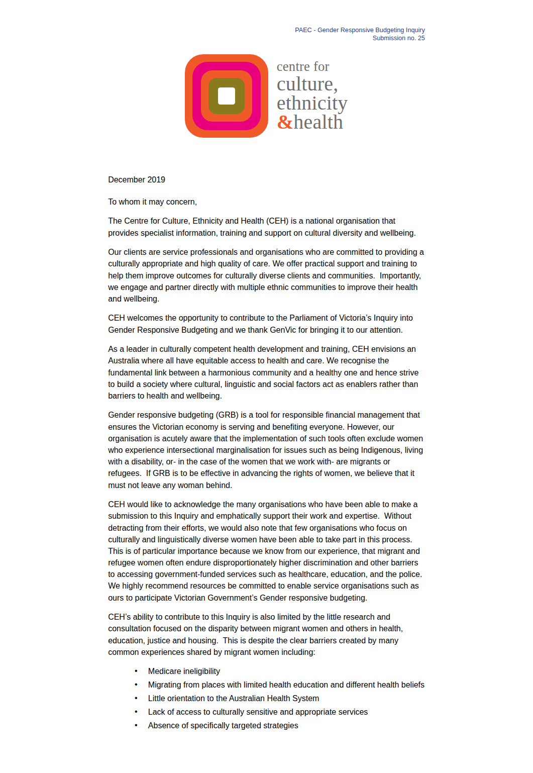PAEC - Gender Responsive Budgeting Inquiry
Submission no. 25
centre for culture,
ethnicity
&health
December 2019
To whom it may concern,
The Centre for Culture, Ethnicity and Health (CEH) is a national organisation that provides specialist information, training and support on cultural diversity and wellbeing.
Our clients are service professionals and organisations who are committed to providing a culturally appropriate and high quality of care. We offer practical support and training to help them improve outcomes for culturally diverse clients and communities. Importantly, we engage and partner directly with multiple ethnic communities to improve their health and wellbeing.
CEH welcomes the opportunity to contribute to the Parliament of Victoria’s Inquiry into Gender Responsive Budgeting and we thank GenVic for bringing it to our attention.
As a leader in culturally competent health development and training, CEH envisions an Australia where all have equitable access to health and care. We recognise the fundamental link between a harmonious community and a healthy one and hence strive to build a society where cultural, linguistic and social factors act as enablers rather than barriers to health and wellbeing.
Gender responsive budgeting (GRB) is a tool for responsible financial management that ensures the Victorian economy is serving and benefiting everyone. However, our organisation is acutely aware that the implementation of such tools often exclude women who experience intersectional marginalisation for issues such as being Indigenous, living with a disability, or- in the case of the women that we work with- are migrants or refugees. If GRB is to be effective in advancing the rights of women, we believe that it must not leave any woman behind.
CEH would like to acknowledge the many organisations who have been able to make a submission to this Inquiry and emphatically support their work and expertise. Without detracting from their efforts, we would also note that few organisations who focus on culturally and linguistically diverse women have been able to take part in this process. This is of particular importance because we know from our experience, that migrant and refugee women often endure disproportionately higher discrimination and other barriers to accessing government-funded services such as healthcare, education, and the police. We highly recommend resources be committed to enable service organisations such as ours to participate Victorian Government’s Gender responsive budgeting.
CEH’s ability to contribute to this Inquiry is also limited by the little research and consultation focused on the disparity between migrant women and others in health, education, justice and housing. This is despite the clear barriers created by many common experiences shared by migrant women including:
Medicare ineligibility
Migrating from places with limited health education and different health beliefs
Little orientation to the Australian Health System
Lack of access to culturally sensitive and appropriate services
Absence of specifically targeted strategies